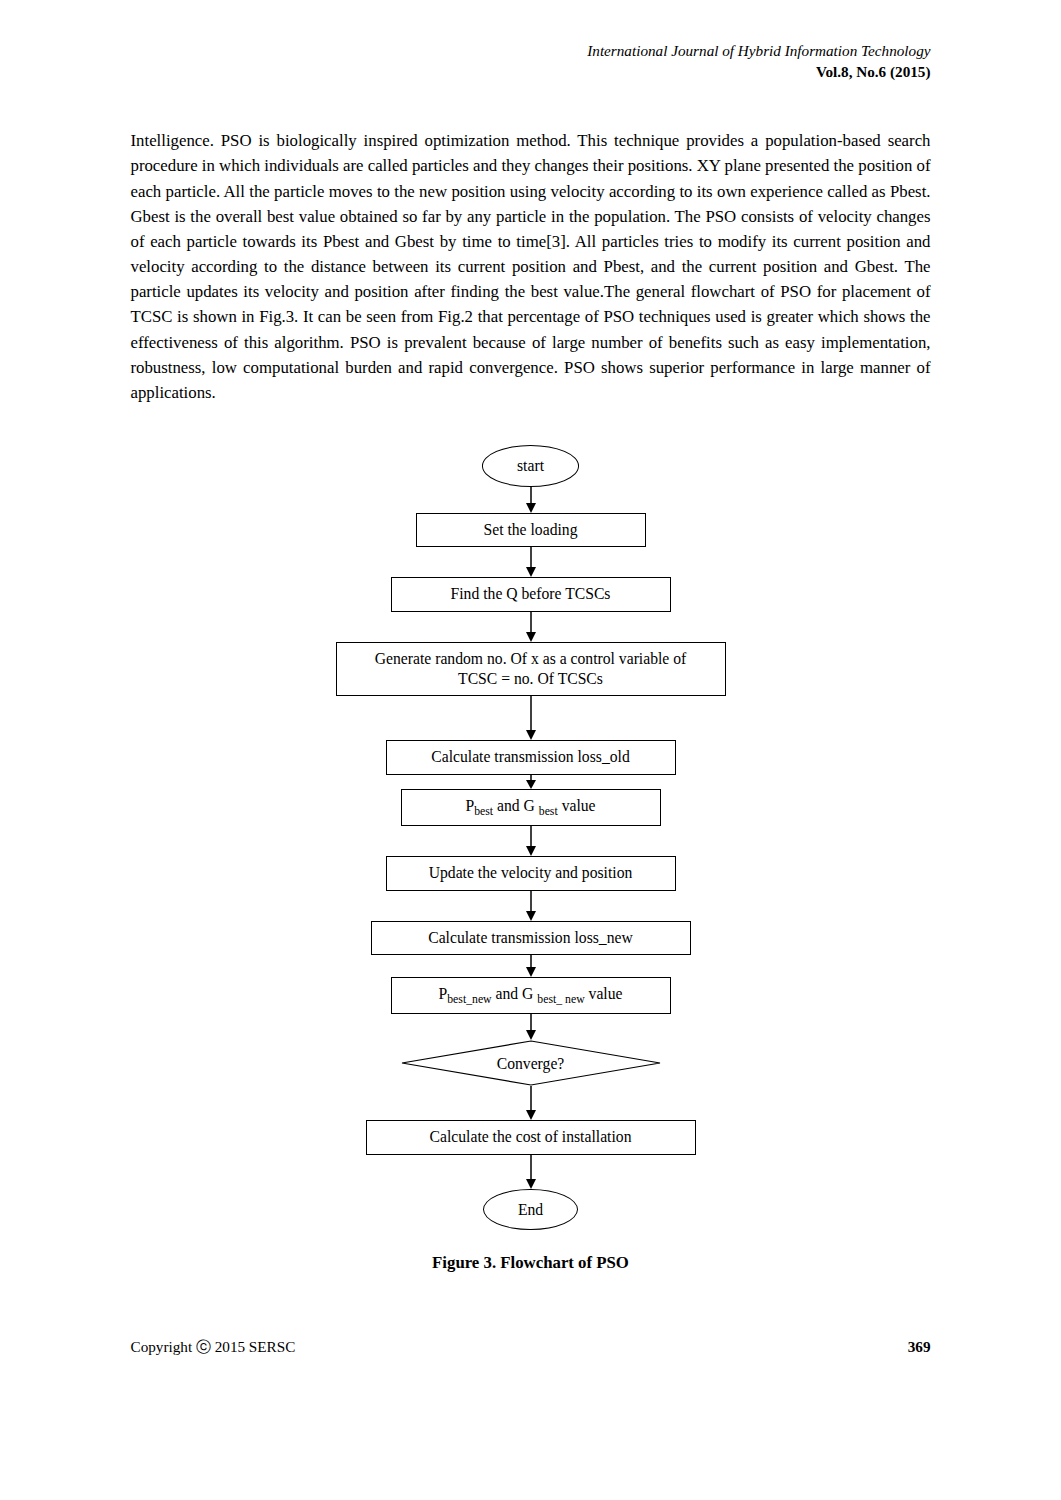International Journal of Hybrid Information Technology
Vol.8, No.6 (2015)
Intelligence. PSO is biologically inspired optimization method. This technique provides a population-based search procedure in which individuals are called particles and they changes their positions. XY plane presented the position of each particle. All the particle moves to the new position using velocity according to its own experience called as Pbest. Gbest is the overall best value obtained so far by any particle in the population. The PSO consists of velocity changes of each particle towards its Pbest and Gbest by time to time[3]. All particles tries to modify its current position and velocity according to the distance between its current position and Pbest, and the current position and Gbest. The particle updates its velocity and position after finding the best value.The general flowchart of PSO for placement of TCSC is shown in Fig.3. It can be seen from Fig.2 that percentage of PSO techniques used is greater which shows the effectiveness of this algorithm. PSO is prevalent because of large number of benefits such as easy implementation, robustness, low computational burden and rapid convergence. PSO shows superior performance in large manner of applications.
start
Set the loading
Find the Q before TCSCs
Generate random no. Of x as a control variable of
TCSC = no. Of TCSCs
Calculate transmission loss_old
Pbest and G best value
Update the velocity and position
Calculate transmission loss_new
Pbest_new and G best_ new value
Converge?
Calculate the cost of installation
End
Figure 3. Flowchart of PSO
Copyright ⓒ 2015 SERSC
369